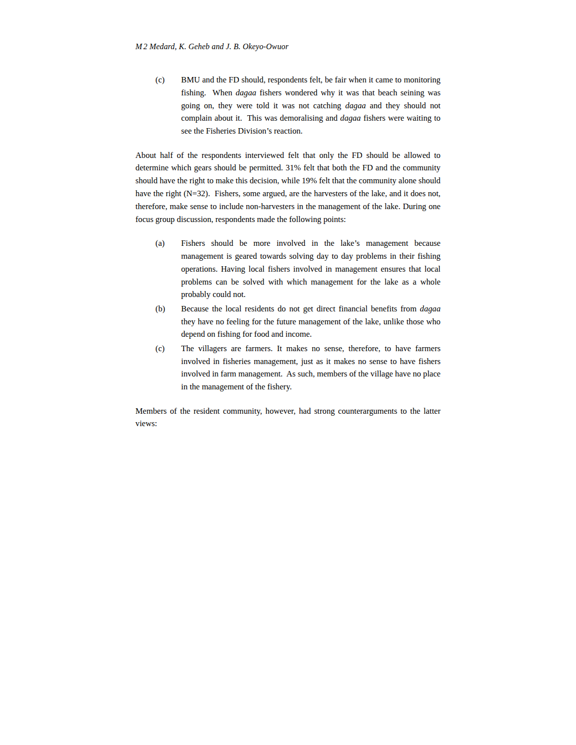M2 Medard, K. Geheb and J. B. Okeyo-Owuor
(c)
BMU and the FD should, respondents felt, be fair when it came to monitoring fishing. When dagaa fishers wondered why it was that beach seining was going on, they were told it was not catching dagaa and they should not complain about it. This was demoralising and dagaa fishers were waiting to see the Fisheries Division’s reaction.
About half of the respondents interviewed felt that only the FD should be allowed to determine which gears should be permitted. 31% felt that both the FD and the community should have the right to make this decision, while 19% felt that the community alone should have the right (N=32). Fishers, some argued, are the harvesters of the lake, and it does not, therefore, make sense to include non-harvesters in the management of the lake. During one focus group discussion, respondents made the following points:
(a)
Fishers should be more involved in the lake’s management because management is geared towards solving day to day problems in their fishing operations. Having local fishers involved in management ensures that local problems can be solved with which management for the lake as a whole probably could not.
(b)
Because the local residents do not get direct financial benefits from dagaa they have no feeling for the future management of the lake, unlike those who depend on fishing for food and income.
(c)
The villagers are farmers. It makes no sense, therefore, to have farmers involved in fisheries management, just as it makes no sense to have fishers involved in farm management. As such, members of the village have no place in the management of the fishery.
Members of the resident community, however, had strong counterarguments to the latter views: